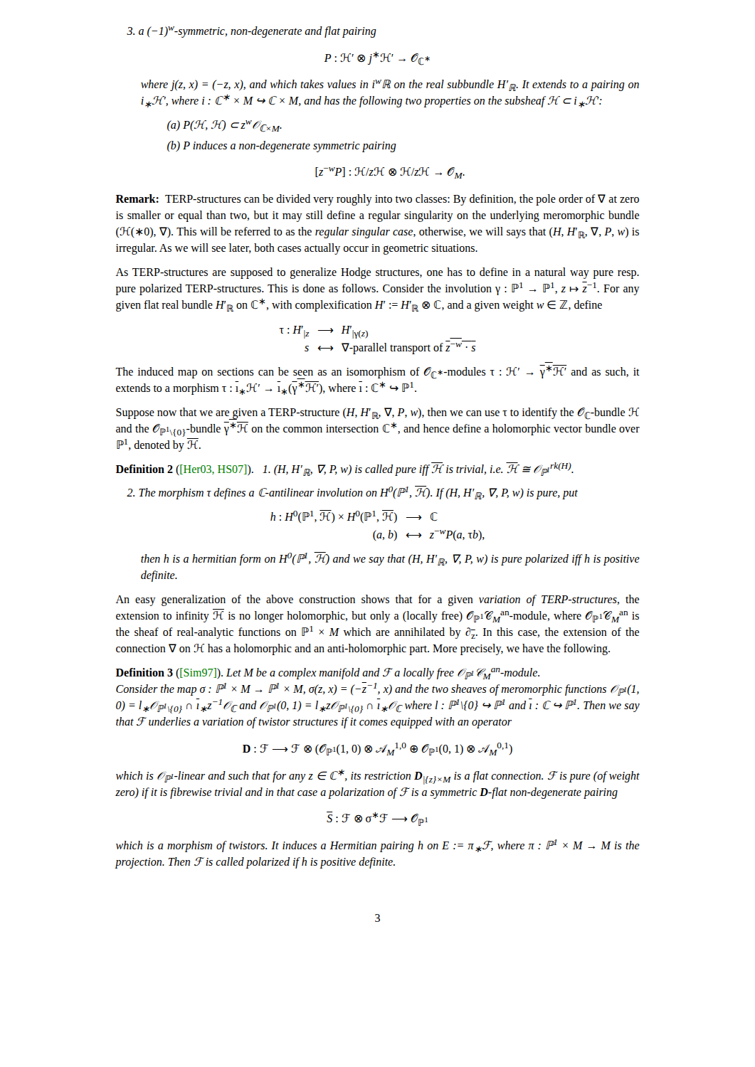3. a (−1)w-symmetric, non-degenerate and flat pairing
P : ℋ′ ⊗ j∗ℋ′ → 𝒪ℂ∗
where j(z, x) = (−z, x), and which takes values in iwℝ on the real subbundle H′ℝ. It extends to a pairing on i∗ℋ′, where i : ℂ∗ × M ↪ ℂ × M, and has the following two properties on the subsheaf ℋ ⊂ i∗ℋ′:
(a) P(ℋ, ℋ) ⊂ zw𝒪ℂ×M.
(b) P induces a non-degenerate symmetric pairing
[z−wP] : ℋ/z ℋ ⊗ ℋ/z ℋ → 𝒪M.
Remark: TERP-structures can be divided very roughly into two classes: By definition, the pole order of ∇ at zero is smaller or equal than two, but it may still define a regular singularity on the underlying meromorphic bundle (ℋ(∗0), ∇). This will be referred to as the regular singular case, otherwise, we will says that (H, H′ℝ, ∇, P, w) is irregular. As we will see later, both cases actually occur in geometric situations.
As TERP-structures are supposed to generalize Hodge structures, one has to define in a natural way pure resp. pure polarized TERP-structures. This is done as follows. Consider the involution γ : ℙ1 → ℙ1, z ↦ z−1. For any given flat real bundle H′ℝ on ℂ∗, with complexification H′ := H′ℝ ⊗ ℂ, and a given weight w ∈ ℤ, define
| τ : H ′ / z | ⟶ | H ′ /γ( z ) |
| s | ⟷ | ∇-parallel transport of z − w · s |
The induced map on sections can be seen as an isomorphism of 𝒪ℂ∗-modules τ : ℋ′ → γ∗ℋ′ and as such, it extends to a morphism τ : ı∗ℋ′ → ı∗(γ∗ℋ′), where ı : ℂ∗ ↪ ℙ1.
Suppose now that we are given a TERP-structure (H, H′ℝ, ∇, P, w), then we can use τ to identify the 𝒪ℂ-bundle ℋ and the 𝒪ℙ1\{0}-bundle γ∗ℋ on the common intersection ℂ∗, and hence define a holomorphic vector bundle over ℙ1, denoted by ℋ.
Definition 2 ([Her03, HS07]). 1. (H, H′ℝ, ∇, P, w) is called pure iff ℋ is trivial, i.e. ℋ ≅ 𝒪ℙ1rk(H).
2. The morphism τ defines a ℂ-antilinear involution on H0(ℙ1, ℋ). If (H, H′ℝ, ∇, P, w) is pure, put
| h : H 0 (ℙ 1 , ℋ ) × H 0 (ℙ 1 , ℋ ) | ⟶ | ℂ |
| ( a , b ) | ⟷ | z − w P ( a , τ b ), |
then h is a hermitian form on H0(ℙ1, ℋ) and we say that (H, H′ℝ, ∇, P, w) is pure polarized iff h is positive definite.
An easy generalization of the above construction shows that for a given variation of TERP-structures, the extension to infinity ℋ is no longer holomorphic, but only a (locally free) 𝒪ℙ1𝒞Man-module, where 𝒪ℙ1𝒞Man is the sheaf of real-analytic functions on ℙ1 × M which are annihilated by ∂z. In this case, the extension of the connection ∇ on ℋ has a holomorphic and an anti-holomorphic part. More precisely, we have the following.
Definition 3 ([Sim97]). Let M be a complex manifold and ℱ a locally free 𝒪ℙ1𝒞Man-module.
Consider the map σ : ℙ1 × M → ℙ1 × M, σ(z, x) = (−z−1, x) and the two sheaves of meromorphic functions 𝒪ℙ1(1, 0) = l∗𝒪ℙ1\{0} ∩ ı∗z−1𝒪ℂ and 𝒪ℙ1(0, 1) = l∗z𝒪ℙ1\{0} ∩ ı∗𝒪ℂ where l : ℙ1\{0} ↪ ℙ1 and ı : ℂ ↪ ℙ1. Then we say that ℱ underlies a variation of twistor structures if it comes equipped with an operator
D : ℱ ⟶ ℱ ⊗ (𝒪ℙ1(1, 0) ⊗ 𝒜M1,0 ⊕ 𝒪ℙ1(0, 1) ⊗ 𝒜M0,1)
which is 𝒪ℙ1-linear and such that for any z ∈ ℂ∗, its restriction D|{z}×M is a flat connection. ℱ is pure (of weight zero) if it is fibrewise trivial and in that case a polarization of ℱ is a symmetric D-flat non-degenerate pairing
S : ℱ ⊗ σ∗ℱ ⟶ 𝒪ℙ1
which is a morphism of twistors. It induces a Hermitian pairing h on E := π∗ℱ, where π : ℙ1 × M → M is the projection. Then ℱ is called polarized if h is positive definite.
3